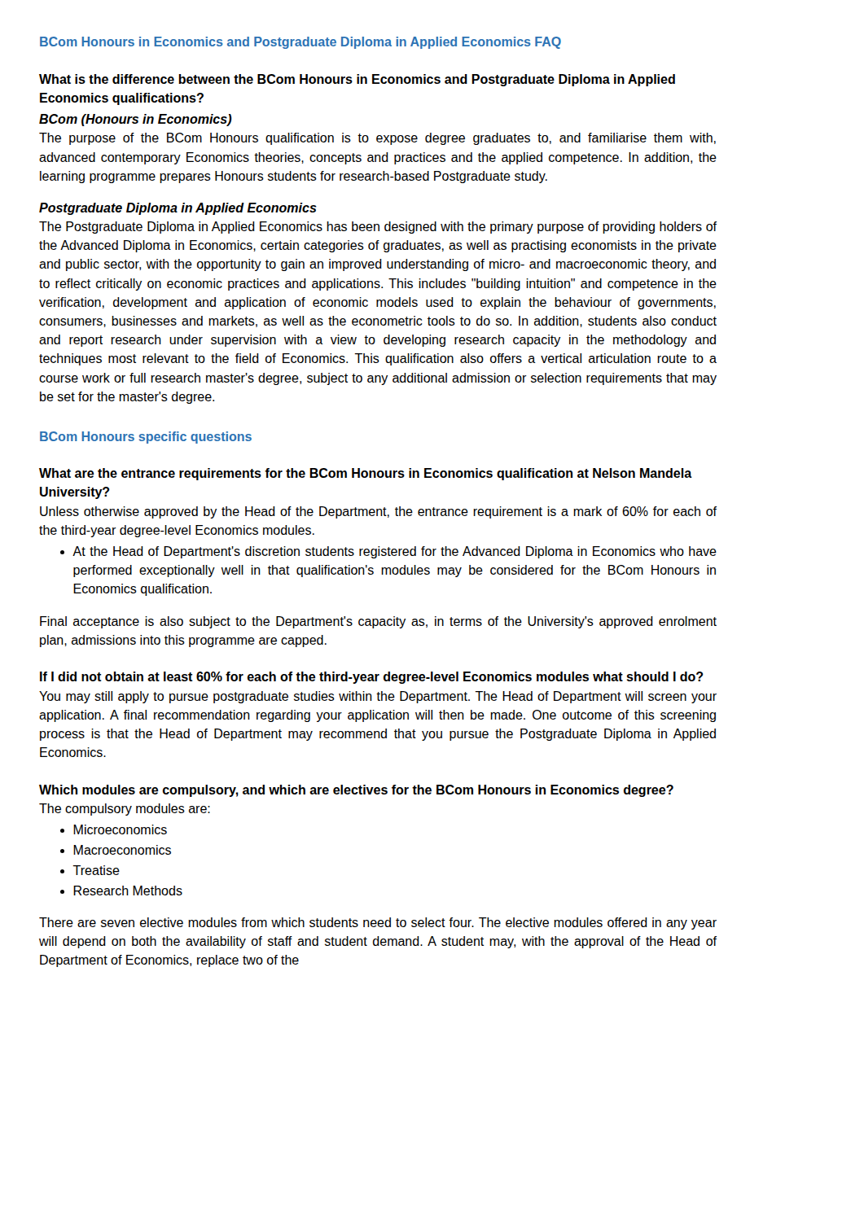BCom Honours in Economics and Postgraduate Diploma in Applied Economics FAQ
What is the difference between the BCom Honours in Economics and Postgraduate Diploma in Applied Economics qualifications?
BCom (Honours in Economics)
The purpose of the BCom Honours qualification is to expose degree graduates to, and familiarise them with, advanced contemporary Economics theories, concepts and practices and the applied competence. In addition, the learning programme prepares Honours students for research-based Postgraduate study.
Postgraduate Diploma in Applied Economics
The Postgraduate Diploma in Applied Economics has been designed with the primary purpose of providing holders of the Advanced Diploma in Economics, certain categories of graduates, as well as practising economists in the private and public sector, with the opportunity to gain an improved understanding of micro- and macroeconomic theory, and to reflect critically on economic practices and applications. This includes "building intuition" and competence in the verification, development and application of economic models used to explain the behaviour of governments, consumers, businesses and markets, as well as the econometric tools to do so. In addition, students also conduct and report research under supervision with a view to developing research capacity in the methodology and techniques most relevant to the field of Economics. This qualification also offers a vertical articulation route to a course work or full research master's degree, subject to any additional admission or selection requirements that may be set for the master's degree.
BCom Honours specific questions
What are the entrance requirements for the BCom Honours in Economics qualification at Nelson Mandela University?
Unless otherwise approved by the Head of the Department, the entrance requirement is a mark of 60% for each of the third-year degree-level Economics modules.
At the Head of Department's discretion students registered for the Advanced Diploma in Economics who have performed exceptionally well in that qualification's modules may be considered for the BCom Honours in Economics qualification.
Final acceptance is also subject to the Department's capacity as, in terms of the University's approved enrolment plan, admissions into this programme are capped.
If I did not obtain at least 60% for each of the third-year degree-level Economics modules what should I do?
You may still apply to pursue postgraduate studies within the Department. The Head of Department will screen your application. A final recommendation regarding your application will then be made. One outcome of this screening process is that the Head of Department may recommend that you pursue the Postgraduate Diploma in Applied Economics.
Which modules are compulsory, and which are electives for the BCom Honours in Economics degree?
The compulsory modules are:
Microeconomics
Macroeconomics
Treatise
Research Methods
There are seven elective modules from which students need to select four. The elective modules offered in any year will depend on both the availability of staff and student demand. A student may, with the approval of the Head of Department of Economics, replace two of the